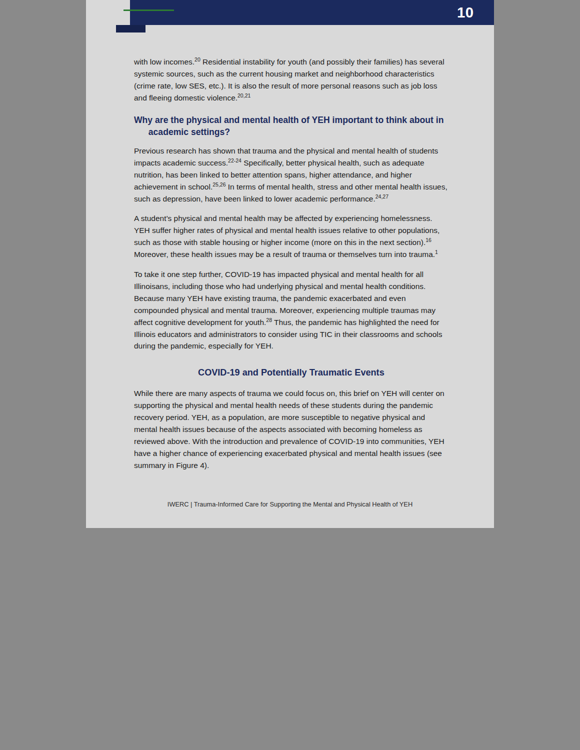10
with low incomes.20 Residential instability for youth (and possibly their families) has several systemic sources, such as the current housing market and neighborhood characteristics (crime rate, low SES, etc.). It is also the result of more personal reasons such as job loss and fleeing domestic violence.20,21
Why are the physical and mental health of YEH important to think about inacademic settings?
Previous research has shown that trauma and the physical and mental health of students impacts academic success.22-24 Specifically, better physical health, such as adequate nutrition, has been linked to better attention spans, higher attendance, and higher achievement in school.25,26 In terms of mental health, stress and other mental health issues, such as depression, have been linked to lower academic performance.24,27
A student’s physical and mental health may be affected by experiencing homelessness. YEH suffer higher rates of physical and mental health issues relative to other populations, such as those with stable housing or higher income (more on this in the next section).16 Moreover, these health issues may be a result of trauma or themselves turn into trauma.1
To take it one step further, COVID-19 has impacted physical and mental health for all Illinoisans, including those who had underlying physical and mental health conditions. Because many YEH have existing trauma, the pandemic exacerbated and even compounded physical and mental trauma. Moreover, experiencing multiple traumas may affect cognitive development for youth.28 Thus, the pandemic has highlighted the need for Illinois educators and administrators to consider using TIC in their classrooms and schools during the pandemic, especially for YEH.
COVID-19 and Potentially Traumatic Events
While there are many aspects of trauma we could focus on, this brief on YEH will center on supporting the physical and mental health needs of these students during the pandemic recovery period. YEH, as a population, are more susceptible to negative physical and mental health issues because of the aspects associated with becoming homeless as reviewed above. With the introduction and prevalence of COVID-19 into communities, YEH have a higher chance of experiencing exacerbated physical and mental health issues (see summary in Figure 4).
IWERC | Trauma-Informed Care for Supporting the Mental and Physical Health of YEH